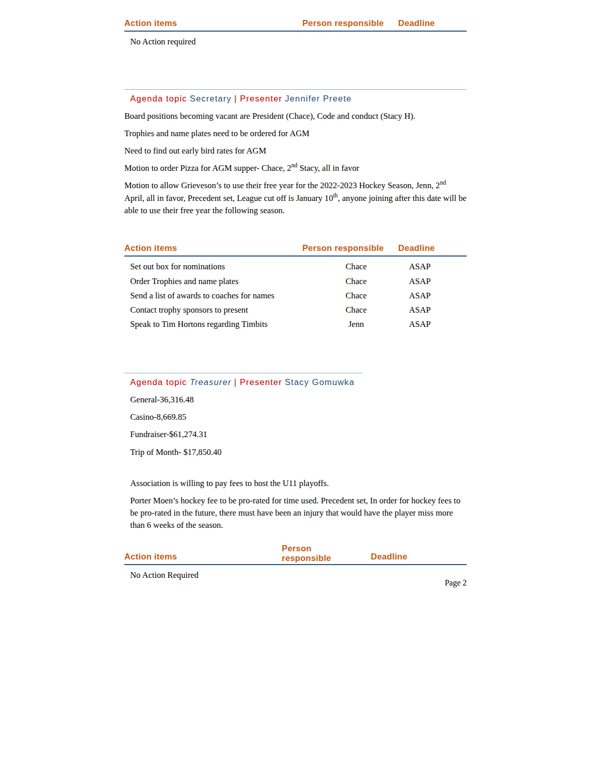Action items
Person responsible
Deadline
No Action required
Agenda topic Secretary | Presenter Jennifer Preete
Board positions becoming vacant are President (Chace), Code and conduct (Stacy H).
Trophies and name plates need to be ordered for AGM
Need to find out early bird rates for AGM
Motion to order Pizza for AGM supper- Chace, 2nd Stacy, all in favor
Motion to allow Grieveson’s to use their free year for the 2022-2023 Hockey Season, Jenn, 2nd April, all in favor, Precedent set, League cut off is January 10th, anyone joining after this date will be able to use their free year the following season.
Action items
Person responsible
Deadline
Set out box for nominations
Chace
ASAP
Order Trophies and name plates
Chace
ASAP
Send a list of awards to coaches for names
Chace
ASAP
Contact trophy sponsors to present
Chace
ASAP
Speak to Tim Hortons regarding Timbits
Jenn
ASAP
Agenda topic Treasurer | Presenter Stacy Gomuwka
General-36,316.48
Casino-8,669.85
Fundraiser-$61,274.31
Trip of Month- $17,850.40
Association is willing to pay fees to host the U11 playoffs.
Porter Moen’s hockey fee to be pro-rated for time used. Precedent set, In order for hockey fees to be pro-rated in the future, there must have been an injury that would have the player miss more than 6 weeks of the season.
Action items
Person
responsible
Deadline
No Action Required
Page 2